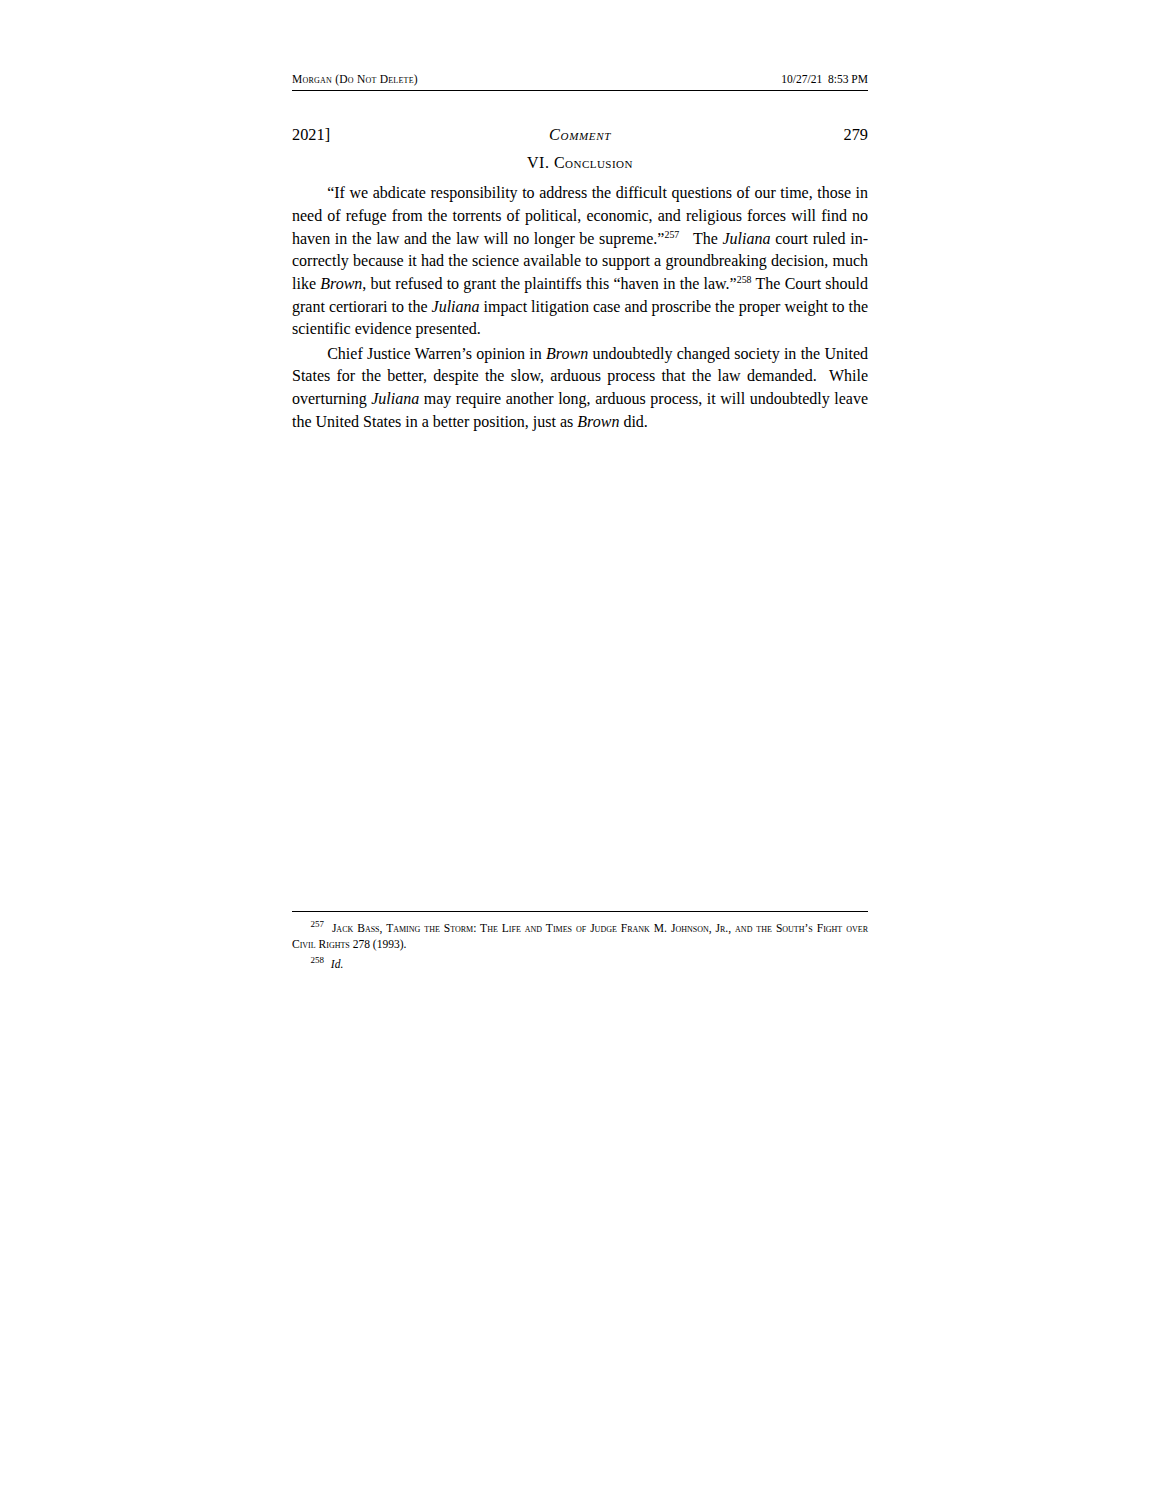Morgan (Do Not Delete) 10/27/21 8:53 PM
2021] Comment 279
VI. Conclusion
“If we abdicate responsibility to address the difficult questions of our time, those in need of refuge from the torrents of political, economic, and religious forces will find no haven in the law and the law will no longer be supreme.”257 The Juliana court ruled incorrectly because it had the science available to support a groundbreaking decision, much like Brown, but refused to grant the plaintiffs this “haven in the law.”258 The Court should grant certiorari to the Juliana impact litigation case and proscribe the proper weight to the scientific evidence presented.
Chief Justice Warren’s opinion in Brown undoubtedly changed society in the United States for the better, despite the slow, arduous process that the law demanded. While overturning Juliana may require another long, arduous process, it will undoubtedly leave the United States in a better position, just as Brown did.
257 Jack Bass, Taming the Storm: The Life and Times of Judge Frank M. Johnson, Jr., and the South’s Fight over Civil Rights 278 (1993).
258 Id.